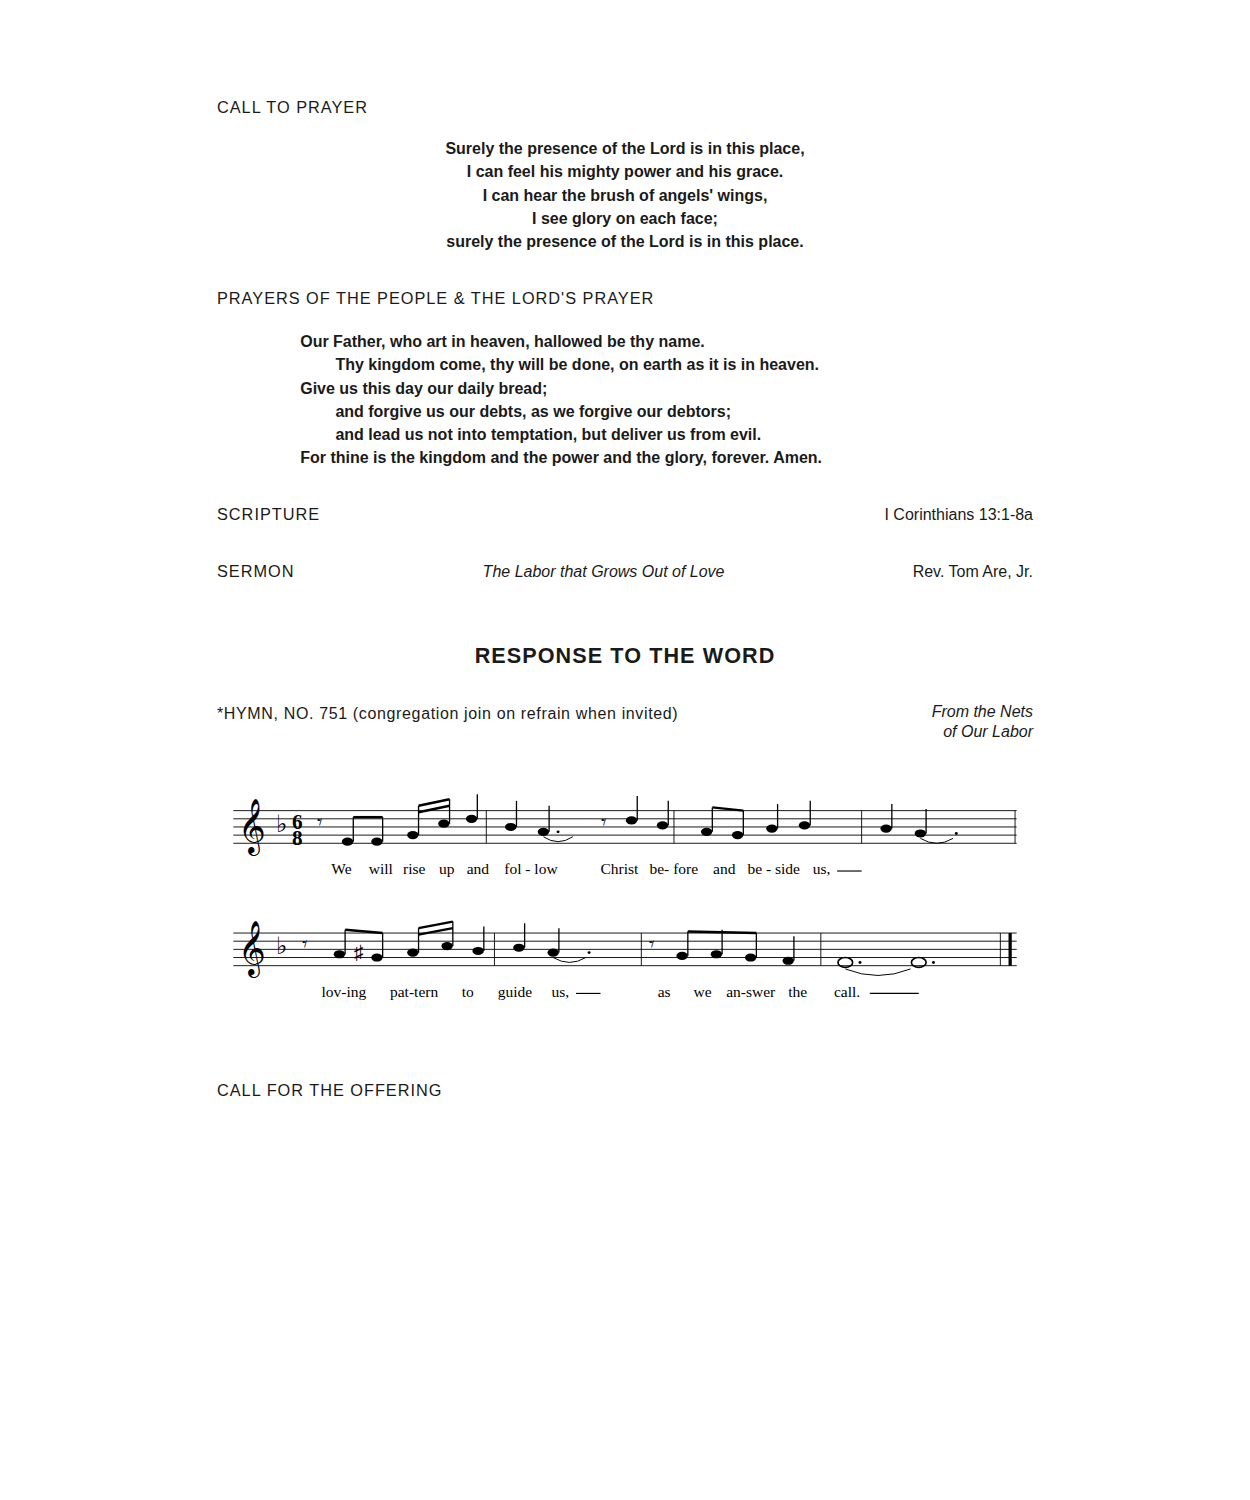CALL TO PRAYER
Surely the presence of the Lord is in this place,
I can feel his mighty power and his grace.
I can hear the brush of angels' wings,
I see glory on each face;
surely the presence of the Lord is in this place.
PRAYERS OF THE PEOPLE & THE LORD'S PRAYER
Our Father, who art in heaven, hallowed be thy name.
Thy kingdom come, thy will be done, on earth as it is in heaven.
Give us this day our daily bread;
and forgive us our debts, as we forgive our debtors;
and lead us not into temptation, but deliver us from evil.
For thine is the kingdom and the power and the glory, forever. Amen.
SCRIPTURE
I Corinthians 13:1-8a
SERMON
The Labor that Grows Out of Love
Rev. Tom Are, Jr.
RESPONSE TO THE WORD
*HYMN, NO. 751 (congregation join on refrain when invited)
From the Nets
of Our Labor
𝄞 ♭ 6 8 𝄾 𝄾 We will rise up and fol - low Christ be- fore and be - side us, 𝄞 ♭ 𝄾 ♯ 𝄾 lov-ing pat-tern to guide us, as we an-swer the call.
CALL FOR THE OFFERING